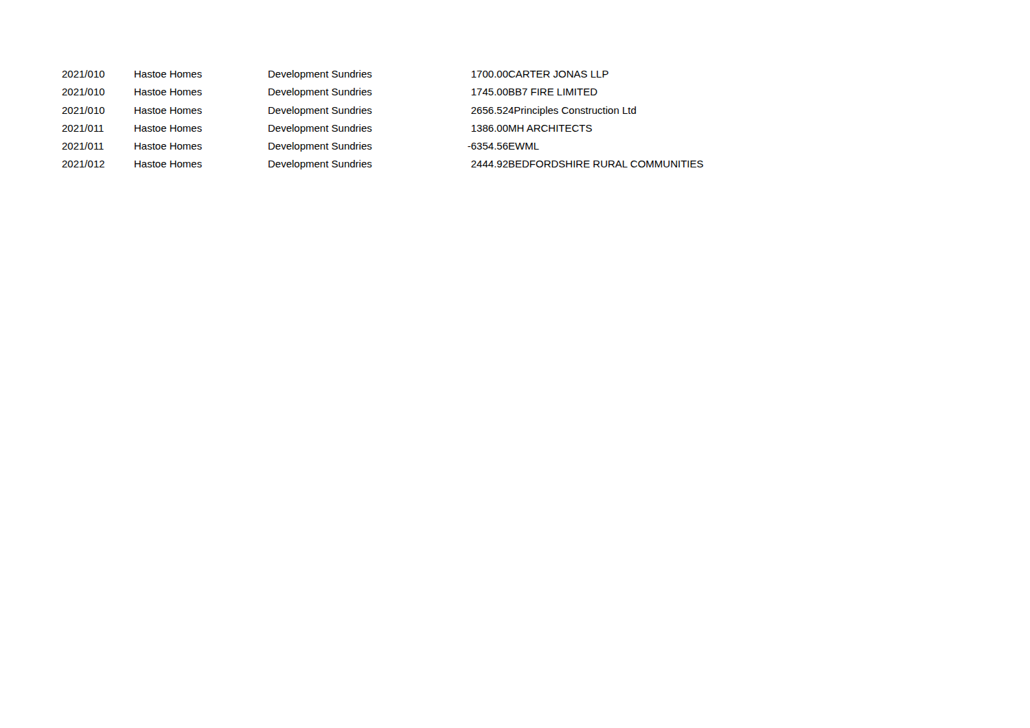| 2021/010 | Hastoe Homes | Development Sundries | 1700.00 | CARTER JONAS LLP |
| 2021/010 | Hastoe Homes | Development Sundries | 1745.00 | BB7 FIRE LIMITED |
| 2021/010 | Hastoe Homes | Development Sundries | 2656.52 | 4Principles Construction Ltd |
| 2021/011 | Hastoe Homes | Development Sundries | 1386.00 | MH ARCHITECTS |
| 2021/011 | Hastoe Homes | Development Sundries | -6354.56 | EWML |
| 2021/012 | Hastoe Homes | Development Sundries | 2444.92 | BEDFORDSHIRE RURAL COMMUNITIES |